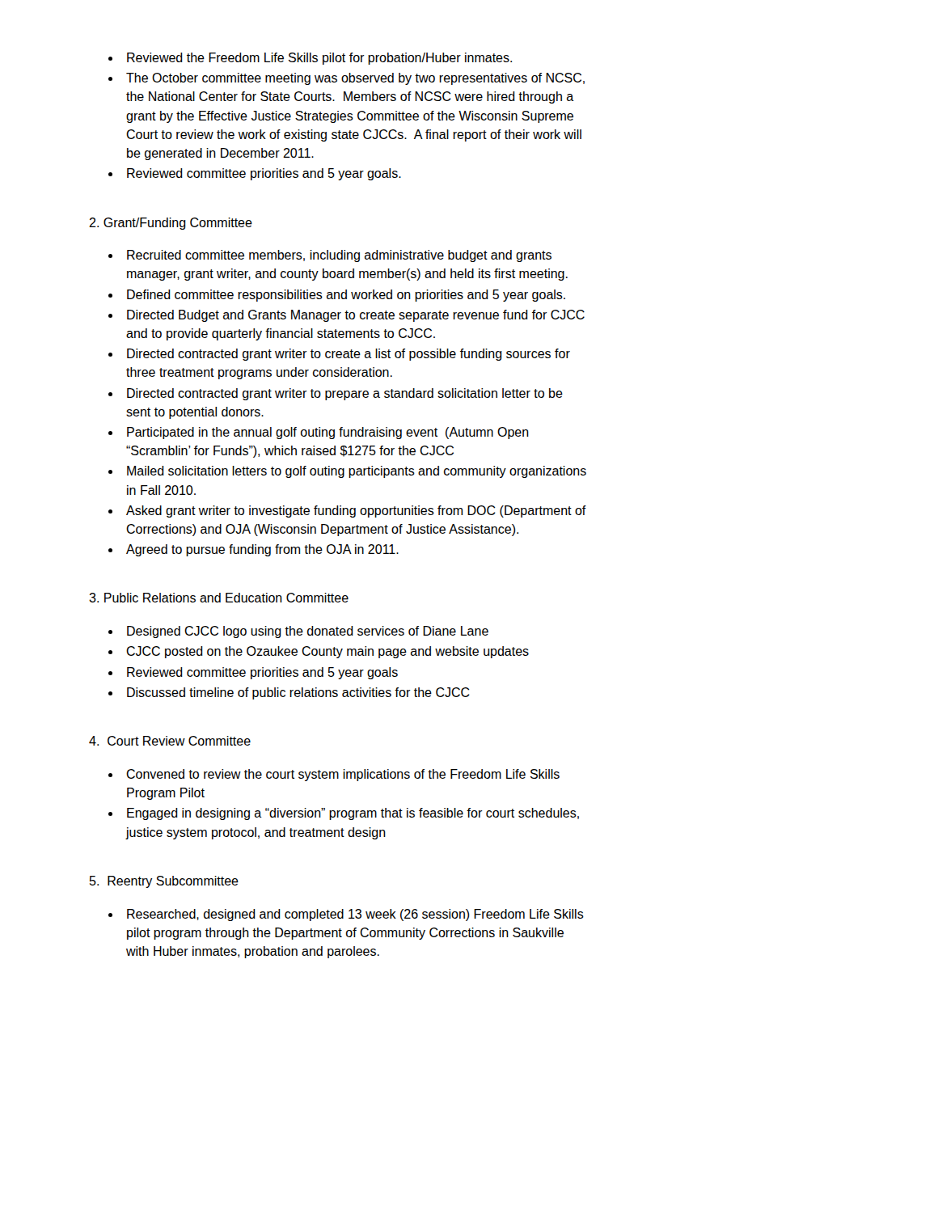Reviewed the Freedom Life Skills pilot for probation/Huber inmates.
The October committee meeting was observed by two representatives of NCSC, the National Center for State Courts. Members of NCSC were hired through a grant by the Effective Justice Strategies Committee of the Wisconsin Supreme Court to review the work of existing state CJCCs. A final report of their work will be generated in December 2011.
Reviewed committee priorities and 5 year goals.
2. Grant/Funding Committee
Recruited committee members, including administrative budget and grants manager, grant writer, and county board member(s) and held its first meeting.
Defined committee responsibilities and worked on priorities and 5 year goals.
Directed Budget and Grants Manager to create separate revenue fund for CJCC and to provide quarterly financial statements to CJCC.
Directed contracted grant writer to create a list of possible funding sources for three treatment programs under consideration.
Directed contracted grant writer to prepare a standard solicitation letter to be sent to potential donors.
Participated in the annual golf outing fundraising event (Autumn Open “Scramblin’ for Funds”), which raised $1275 for the CJCC
Mailed solicitation letters to golf outing participants and community organizations in Fall 2010.
Asked grant writer to investigate funding opportunities from DOC (Department of Corrections) and OJA (Wisconsin Department of Justice Assistance).
Agreed to pursue funding from the OJA in 2011.
3. Public Relations and Education Committee
Designed CJCC logo using the donated services of Diane Lane
CJCC posted on the Ozaukee County main page and website updates
Reviewed committee priorities and 5 year goals
Discussed timeline of public relations activities for the CJCC
4. Court Review Committee
Convened to review the court system implications of the Freedom Life Skills Program Pilot
Engaged in designing a “diversion” program that is feasible for court schedules, justice system protocol, and treatment design
5. Reentry Subcommittee
Researched, designed and completed 13 week (26 session) Freedom Life Skills pilot program through the Department of Community Corrections in Saukville with Huber inmates, probation and parolees.